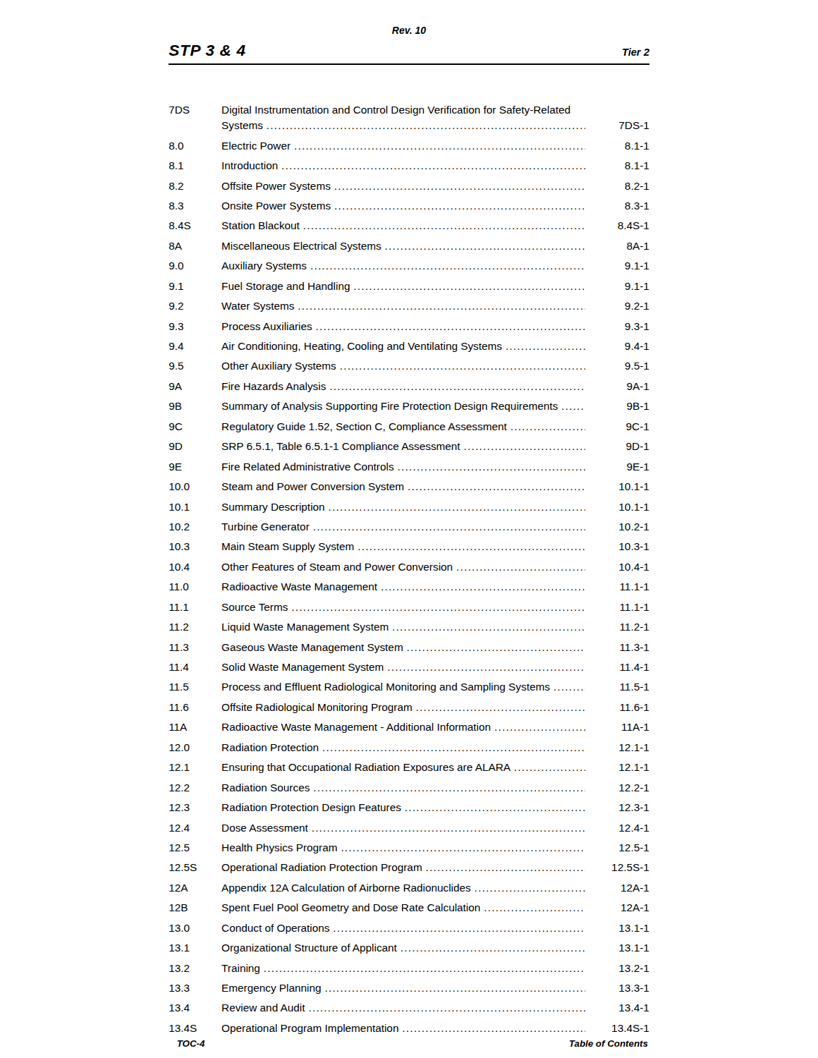Rev. 10
STP 3 & 4
Tier 2
| 7DS | Digital Instrumentation and Control Design Verification for Safety-Related | |
| | Systems .......................................................................................................... | 7DS-1 |
| 8.0 | Electric Power ................................................................................................... | 8.1-1 |
| 8.1 | Introduction ..................................................................................................... | 8.1-1 |
| 8.2 | Offsite Power Systems ......................................................................................... | 8.2-1 |
| 8.3 | Onsite Power Systems ......................................................................................... | 8.3-1 |
| 8.4S | Station Blackout ................................................................................................ | 8.4S-1 |
| 8A | Miscellaneous Electrical Systems ......................................................................... | 8A-1 |
| 9.0 | Auxiliary Systems ............................................................................................... | 9.1-1 |
| 9.1 | Fuel Storage and Handling ..................................................................................... | 9.1-1 |
| 9.2 | Water Systems .................................................................................................. | 9.2-1 |
| 9.3 | Process Auxiliaries .............................................................................................. | 9.3-1 |
| 9.4 | Air Conditioning, Heating, Cooling and Ventilating Systems ................................... | 9.4-1 |
| 9.5 | Other Auxiliary Systems ......................................................................................... | 9.5-1 |
| 9A | Fire Hazards Analysis ............................................................................................ | 9A-1 |
| 9B | Summary of Analysis Supporting Fire Protection Design Requirements ................. | 9B-1 |
| 9C | Regulatory Guide 1.52, Section C, Compliance Assessment .................................. | 9C-1 |
| 9D | SRP 6.5.1, Table 6.5.1-1 Compliance Assessment ................................................ | 9D-1 |
| 9E | Fire Related Administrative Controls ....................................................................... | 9E-1 |
| 10.0 | Steam and Power Conversion System .............................................................. | 10.1-1 |
| 10.1 | Summary Description ........................................................................................... | 10.1-1 |
| 10.2 | Turbine Generator .............................................................................................. | 10.2-1 |
| 10.3 | Main Steam Supply System ................................................................................ | 10.3-1 |
| 10.4 | Other Features of Steam and Power Conversion ................................................ | 10.4-1 |
| 11.0 | Radioactive Waste Management ......................................................................... | 11.1-1 |
| 11.1 | Source Terms .................................................................................................... | 11.1-1 |
| 11.2 | Liquid Waste Management System ..................................................................... | 11.2-1 |
| 11.3 | Gaseous Waste Management System .................................................................. | 11.3-1 |
| 11.4 | Solid Waste Management System ....................................................................... | 11.4-1 |
| 11.5 | Process and Effluent Radiological Monitoring and Sampling Systems ................ | 11.5-1 |
| 11.6 | Offsite Radiological Monitoring Program ............................................................. | 11.6-1 |
| 11A | Radioactive Waste Management - Additional Information ..................................... | 11A-1 |
| 12.0 | Radiation Protection ............................................................................................. | 12.1-1 |
| 12.1 | Ensuring that Occupational Radiation Exposures are ALARA .............................. | 12.1-1 |
| 12.2 | Radiation Sources .............................................................................................. | 12.2-1 |
| 12.3 | Radiation Protection Design Features ............................................................... | 12.3-1 |
| 12.4 | Dose Assessment ................................................................................................ | 12.4-1 |
| 12.5 | Health Physics Program ......................................................................................... | 12.5-1 |
| 12.5S | Operational Radiation Protection Program ......................................................... | 12.5S-1 |
| 12A | Appendix 12A Calculation of Airborne Radionuclides .......................................... | 12A-1 |
| 12B | Spent Fuel Pool Geometry and Dose Rate Calculation ........................................ | 12A-1 |
| 13.0 | Conduct of Operations ......................................................................................... | 13.1-1 |
| 13.1 | Organizational Structure of Applicant .................................................................... | 13.1-1 |
| 13.2 | Training .............................................................................................................. | 13.2-1 |
| 13.3 | Emergency Planning ............................................................................................ | 13.3-1 |
| 13.4 | Review and Audit ................................................................................................ | 13.4-1 |
| 13.4S | Operational Program Implementation ............................................................. | 13.4S-1 |
TOC-4
Table of Contents